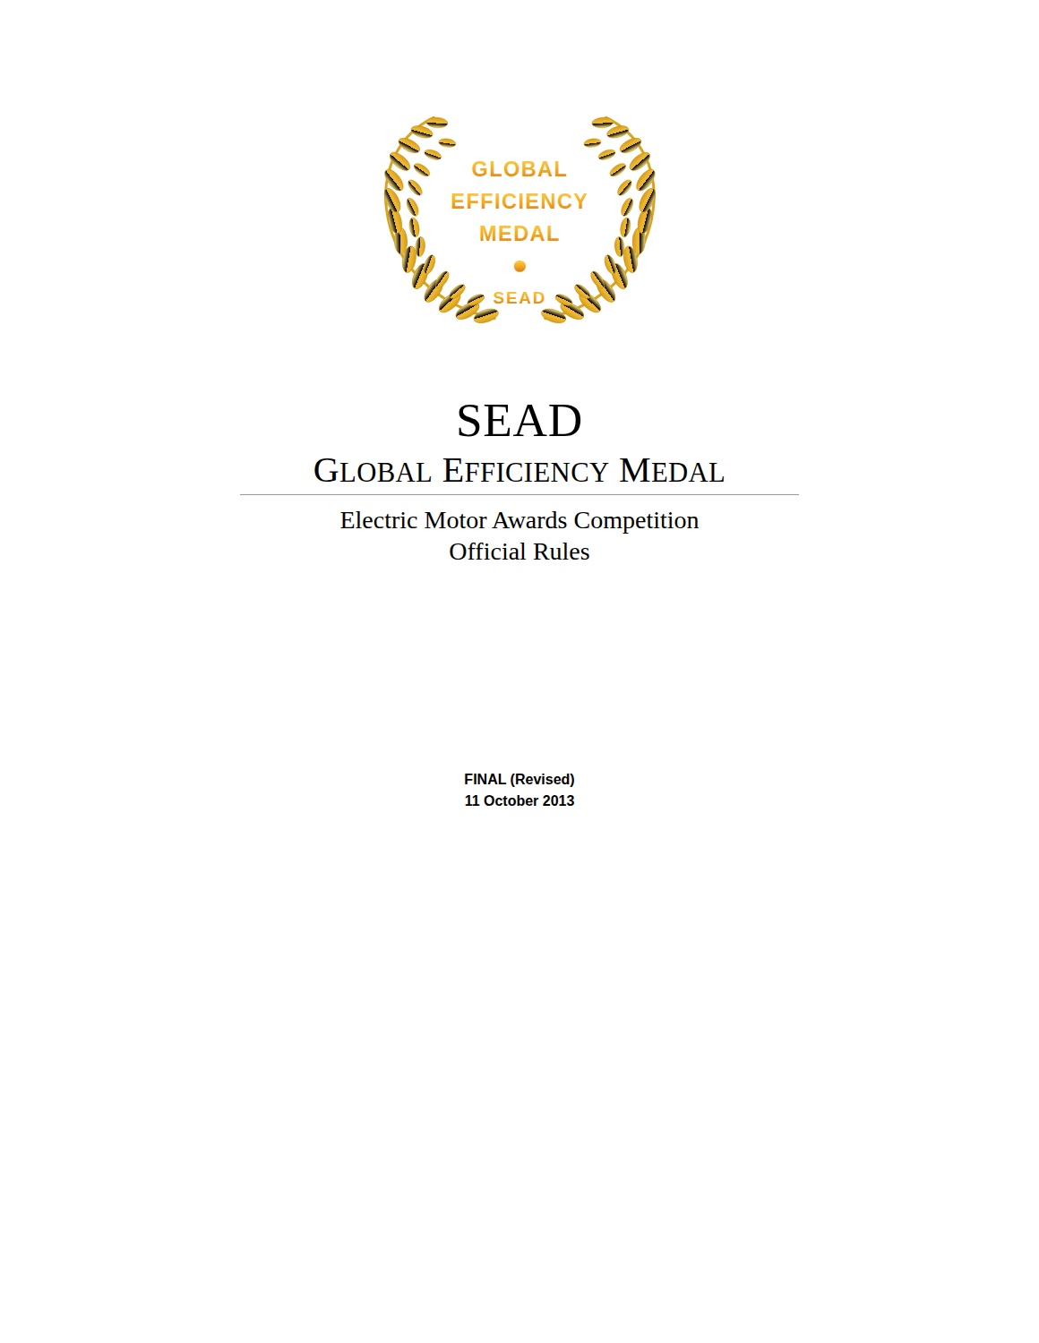GLOBAL EFFICIENCY MEDAL SEAD
SEAD
GLOBAL EFFICIENCY MEDAL
Electric Motor Awards Competition
Official Rules
FINAL (Revised)
11 October 2013